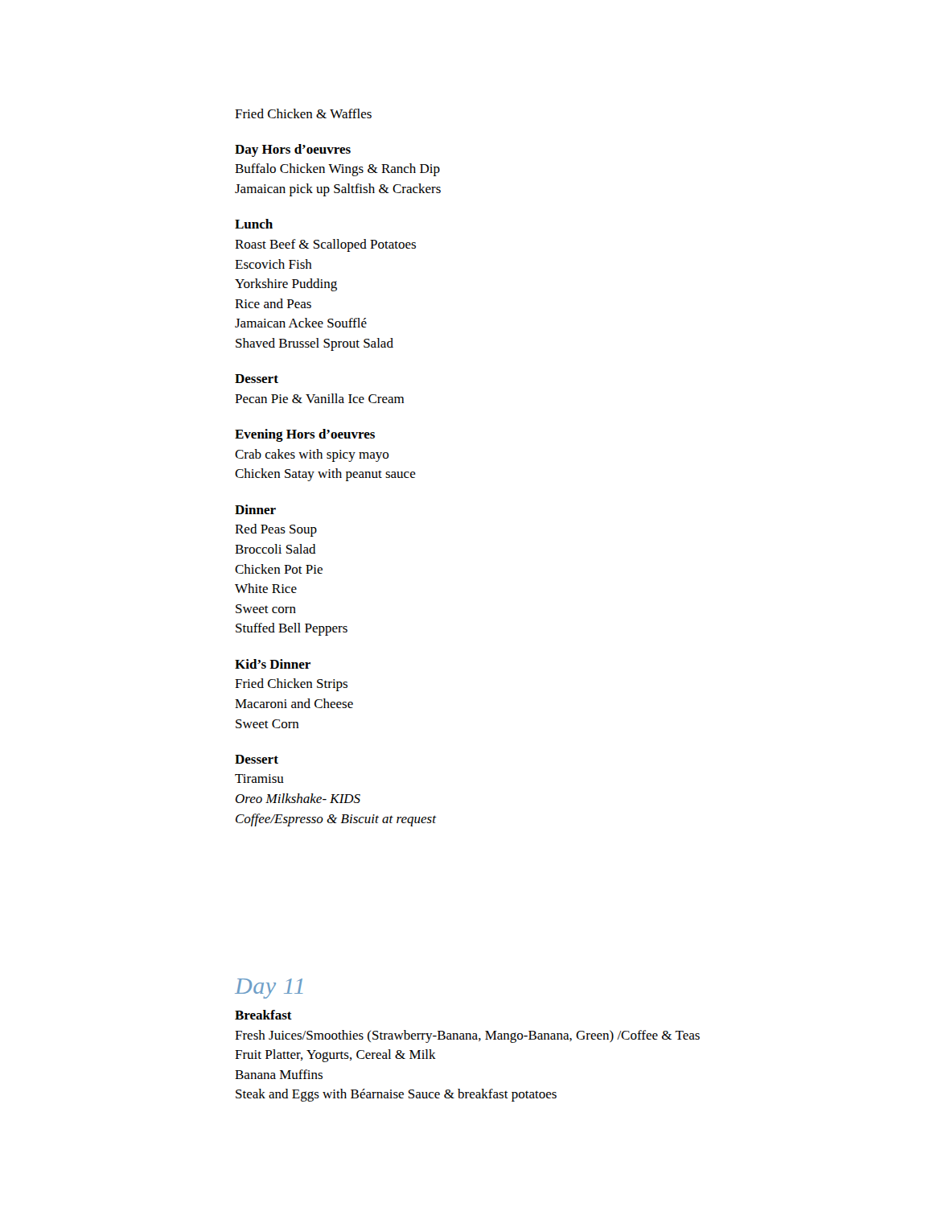Fried Chicken & Waffles
Day Hors d’oeuvres
Buffalo Chicken Wings & Ranch Dip
Jamaican pick up Saltfish & Crackers
Lunch
Roast Beef & Scalloped Potatoes
Escovich Fish
Yorkshire Pudding
Rice and Peas
Jamaican Ackee Soufflé
Shaved Brussel Sprout Salad
Dessert
Pecan Pie & Vanilla Ice Cream
Evening Hors d’oeuvres
Crab cakes with spicy mayo
Chicken Satay with peanut sauce
Dinner
Red Peas Soup
Broccoli Salad
Chicken Pot Pie
White Rice
Sweet corn
Stuffed Bell Peppers
Kid’s Dinner
Fried Chicken Strips
Macaroni and Cheese
Sweet Corn
Dessert
Tiramisu
Oreo Milkshake- KIDS
Coffee/Espresso & Biscuit at request
Day 11
Breakfast
Fresh Juices/Smoothies (Strawberry-Banana, Mango-Banana, Green) /Coffee & Teas
Fruit Platter, Yogurts, Cereal & Milk
Banana Muffins
Steak and Eggs with Béarnaise Sauce & breakfast potatoes